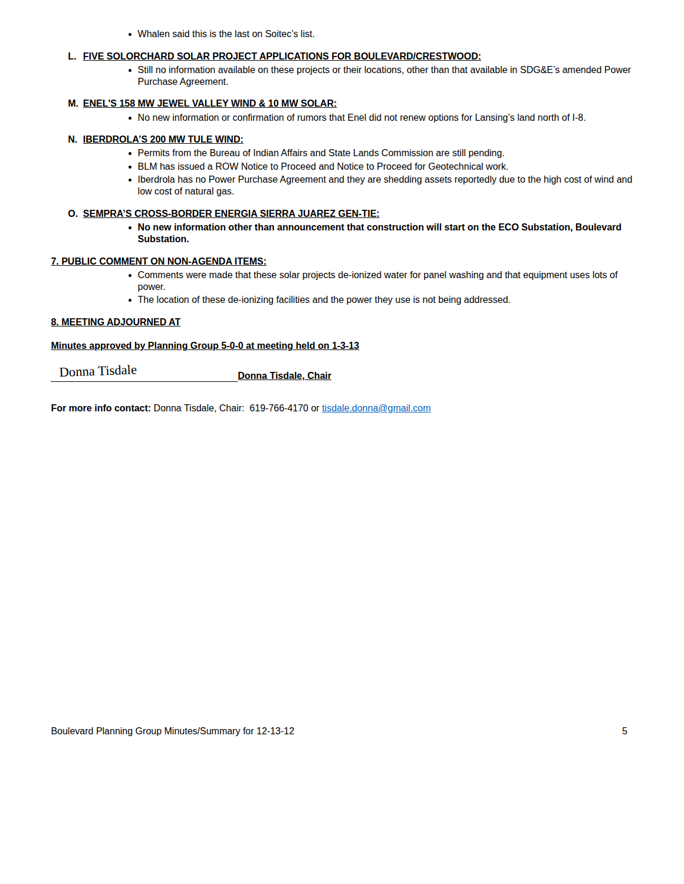Whalen said this is the last on Soitec’s list.
L. FIVE SOLORCHARD SOLAR PROJECT APPLICATIONS FOR BOULEVARD/CRESTWOOD:
Still no information available on these projects or their locations, other than that available in SDG&E’s amended Power Purchase Agreement.
M. ENEL'S 158 MW JEWEL VALLEY WIND & 10 MW SOLAR:
No new information or confirmation of rumors that Enel did not renew options for Lansing’s land north of I-8.
N. IBERDROLA’S 200 MW TULE WIND:
Permits from the Bureau of Indian Affairs and State Lands Commission are still pending.
BLM has issued a ROW Notice to Proceed and Notice to Proceed for Geotechnical work.
Iberdrola has no Power Purchase Agreement and they are shedding assets reportedly due to the high cost of wind and low cost of natural gas.
O. SEMPRA’S CROSS-BORDER ENERGIA SIERRA JUAREZ GEN-TIE:
No new information other than announcement that construction will start on the ECO Substation, Boulevard Substation.
7. PUBLIC COMMENT ON NON-AGENDA ITEMS:
Comments were made that these solar projects de-ionized water for panel washing and that equipment uses lots of power.
The location of these de-ionizing facilities and the power they use is not being addressed.
8. MEETING ADJOURNED AT
Minutes approved by Planning Group 5-0-0 at meeting held on 1-3-13
Donna Tisdale Donna Tisdale, Chair
For more info contact: Donna Tisdale, Chair: 619-766-4170 or tisdale.donna@gmail.com
Boulevard Planning Group Minutes/Summary for 12-13-12 5